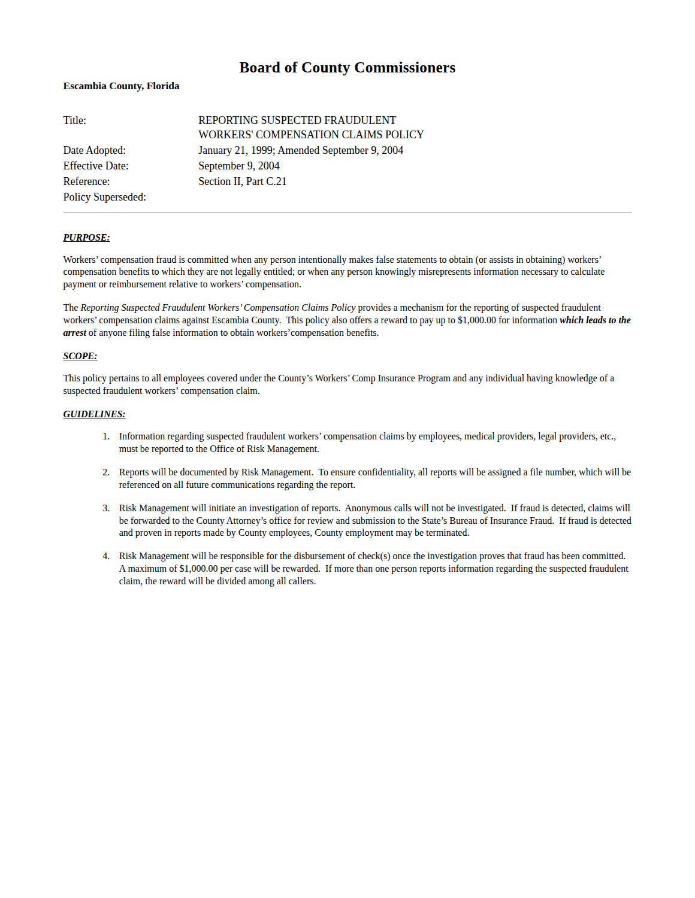Board of County Commissioners
Escambia County, Florida
| Title: | REPORTING SUSPECTED FRAUDULENT WORKERS' COMPENSATION CLAIMS POLICY |
| Date Adopted: | January 21, 1999; Amended September 9, 2004 |
| Effective Date: | September 9, 2004 |
| Reference: | Section II, Part C.21 |
| Policy Superseded: | |
PURPOSE:
Workers’ compensation fraud is committed when any person intentionally makes false statements to obtain (or assists in obtaining) workers’ compensation benefits to which they are not legally entitled; or when any person knowingly misrepresents information necessary to calculate payment or reimbursement relative to workers’ compensation.
The Reporting Suspected Fraudulent Workers’ Compensation Claims Policy provides a mechanism for the reporting of suspected fraudulent workers’ compensation claims against Escambia County. This policy also offers a reward to pay up to $1,000.00 for information which leads to the arrest of anyone filing false information to obtain workers’compensation benefits.
SCOPE:
This policy pertains to all employees covered under the County’s Workers’ Comp Insurance Program and any individual having knowledge of a suspected fraudulent workers’ compensation claim.
GUIDELINES:
Information regarding suspected fraudulent workers’ compensation claims by employees, medical providers, legal providers, etc., must be reported to the Office of Risk Management.
Reports will be documented by Risk Management. To ensure confidentiality, all reports will be assigned a file number, which will be referenced on all future communications regarding the report.
Risk Management will initiate an investigation of reports. Anonymous calls will not be investigated. If fraud is detected, claims will be forwarded to the County Attorney’s office for review and submission to the State’s Bureau of Insurance Fraud. If fraud is detected and proven in reports made by County employees, County employment may be terminated.
Risk Management will be responsible for the disbursement of check(s) once the investigation proves that fraud has been committed. A maximum of $1,000.00 per case will be rewarded. If more than one person reports information regarding the suspected fraudulent claim, the reward will be divided among all callers.